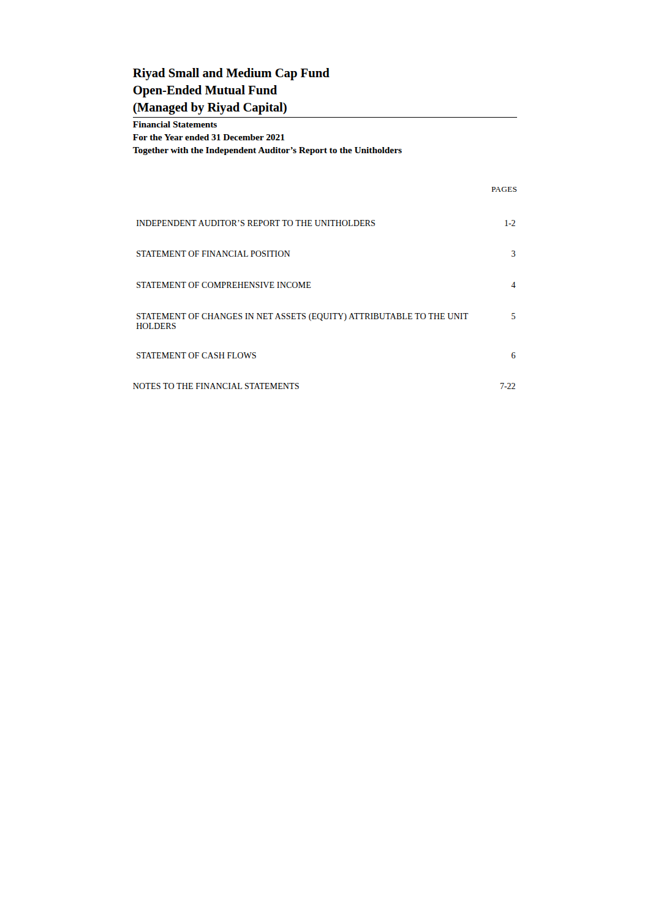Riyad Small and Medium Cap Fund Open-Ended Mutual Fund (Managed by Riyad Capital)
Financial Statements For the Year ended 31 December 2021 Together with the Independent Auditor’s Report to the Unitholders
PAGES
| INDEPENDENT AUDITOR’S REPORT TO THE UNITHOLDERS | 1-2 |
| STATEMENT OF FINANCIAL POSITION | 3 |
| STATEMENT OF COMPREHENSIVE INCOME | 4 |
| STATEMENT OF CHANGES IN NET ASSETS (EQUITY) ATTRIBUTABLE TO THE UNIT HOLDERS | 5 |
| STATEMENT OF CASH FLOWS | 6 |
| NOTES TO THE FINANCIAL STATEMENTS | 7-22 |